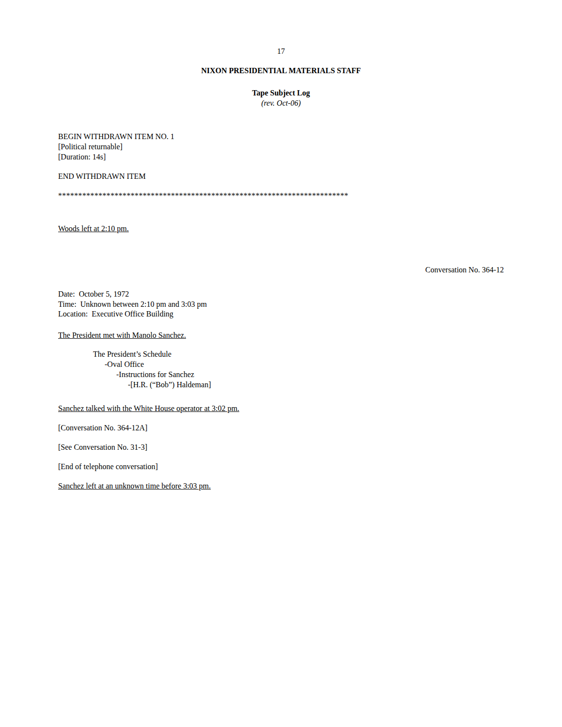17
NIXON PRESIDENTIAL MATERIALS STAFF
Tape Subject Log
(rev. Oct-06)
BEGIN WITHDRAWN ITEM NO. 1
[Political returnable]
[Duration: 14s]
END WITHDRAWN ITEM
************************************************************************
Woods left at 2:10 pm.
Conversation No. 364-12
Date: October 5, 1972
Time: Unknown between 2:10 pm and 3:03 pm
Location: Executive Office Building
The President met with Manolo Sanchez.
The President’s Schedule
-Oval Office
-Instructions for Sanchez
-[H.R. (“Bob”) Haldeman]
Sanchez talked with the White House operator at 3:02 pm.
[Conversation No. 364-12A]
[See Conversation No. 31-3]
[End of telephone conversation]
Sanchez left at an unknown time before 3:03 pm.